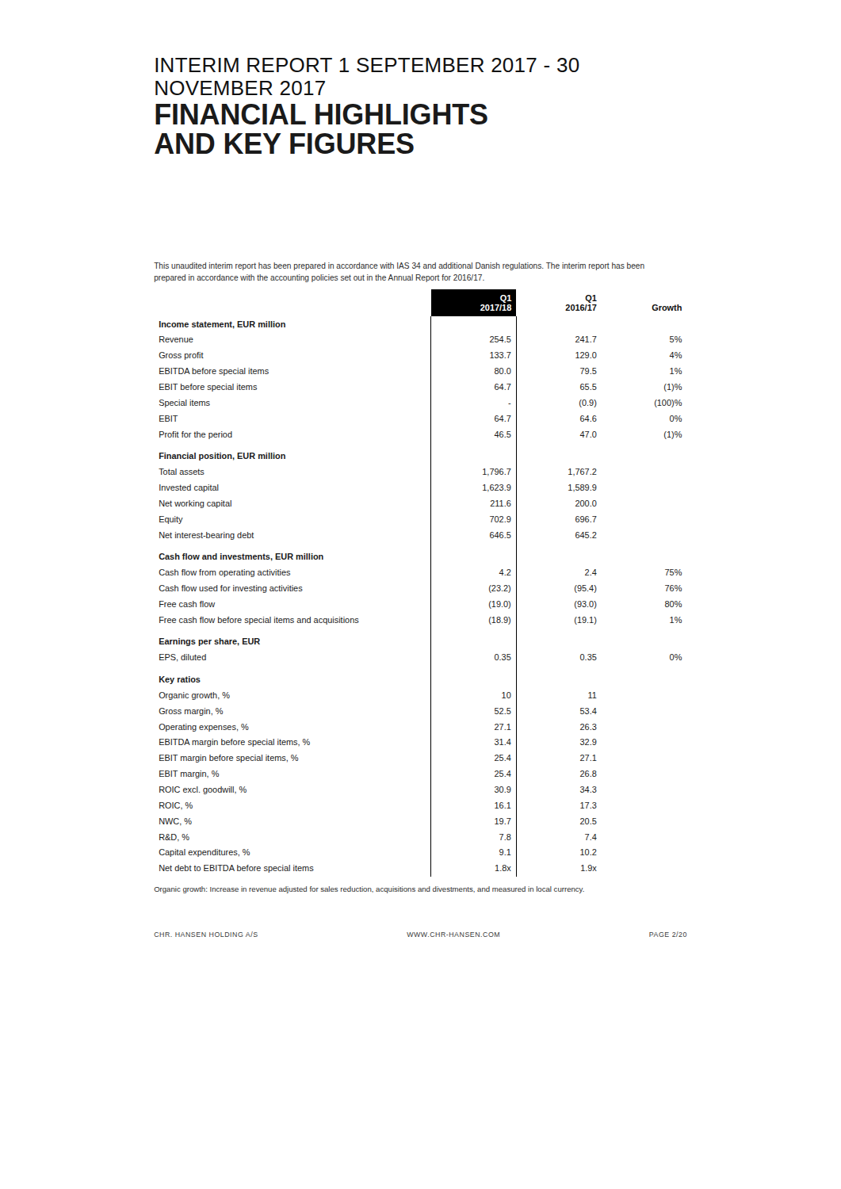INTERIM REPORT 1 SEPTEMBER 2017 - 30 NOVEMBER 2017
Financial highlights
and key figures
This unaudited interim report has been prepared in accordance with IAS 34 and additional Danish regulations. The interim report has been prepared in accordance with the accounting policies set out in the Annual Report for 2016/17.
| | Q1 2017/18 | Q1 2016/17 | Growth |
| --- | --- | --- | --- |
| Income statement, EUR million | | | |
| Revenue | 254.5 | 241.7 | 5% |
| Gross profit | 133.7 | 129.0 | 4% |
| EBITDA before special items | 80.0 | 79.5 | 1% |
| EBIT before special items | 64.7 | 65.5 | (1)% |
| Special items | - | (0.9) | (100)% |
| EBIT | 64.7 | 64.6 | 0% |
| Profit for the period | 46.5 | 47.0 | (1)% |
| Financial position, EUR million | | | |
| Total assets | 1,796.7 | 1,767.2 | |
| Invested capital | 1,623.9 | 1,589.9 | |
| Net working capital | 211.6 | 200.0 | |
| Equity | 702.9 | 696.7 | |
| Net interest-bearing debt | 646.5 | 645.2 | |
| Cash flow and investments, EUR million | | | |
| Cash flow from operating activities | 4.2 | 2.4 | 75% |
| Cash flow used for investing activities | (23.2) | (95.4) | 76% |
| Free cash flow | (19.0) | (93.0) | 80% |
| Free cash flow before special items and acquisitions | (18.9) | (19.1) | 1% |
| Earnings per share, EUR | | | |
| EPS, diluted | 0.35 | 0.35 | 0% |
| Key ratios | | | |
| Organic growth, % | 10 | 11 | |
| Gross margin, % | 52.5 | 53.4 | |
| Operating expenses, % | 27.1 | 26.3 | |
| EBITDA margin before special items, % | 31.4 | 32.9 | |
| EBIT margin before special items, % | 25.4 | 27.1 | |
| EBIT margin, % | 25.4 | 26.8 | |
| ROIC excl. goodwill, % | 30.9 | 34.3 | |
| ROIC, % | 16.1 | 17.3 | |
| NWC, % | 19.7 | 20.5 | |
| R&D, % | 7.8 | 7.4 | |
| Capital expenditures, % | 9.1 | 10.2 | |
| Net debt to EBITDA before special items | 1.8x | 1.9x | |
Organic growth: Increase in revenue adjusted for sales reduction, acquisitions and divestments, and measured in local currency.
CHR. HANSEN HOLDING A/S
WWW.CHR-HANSEN.COM
PAGE 2/20